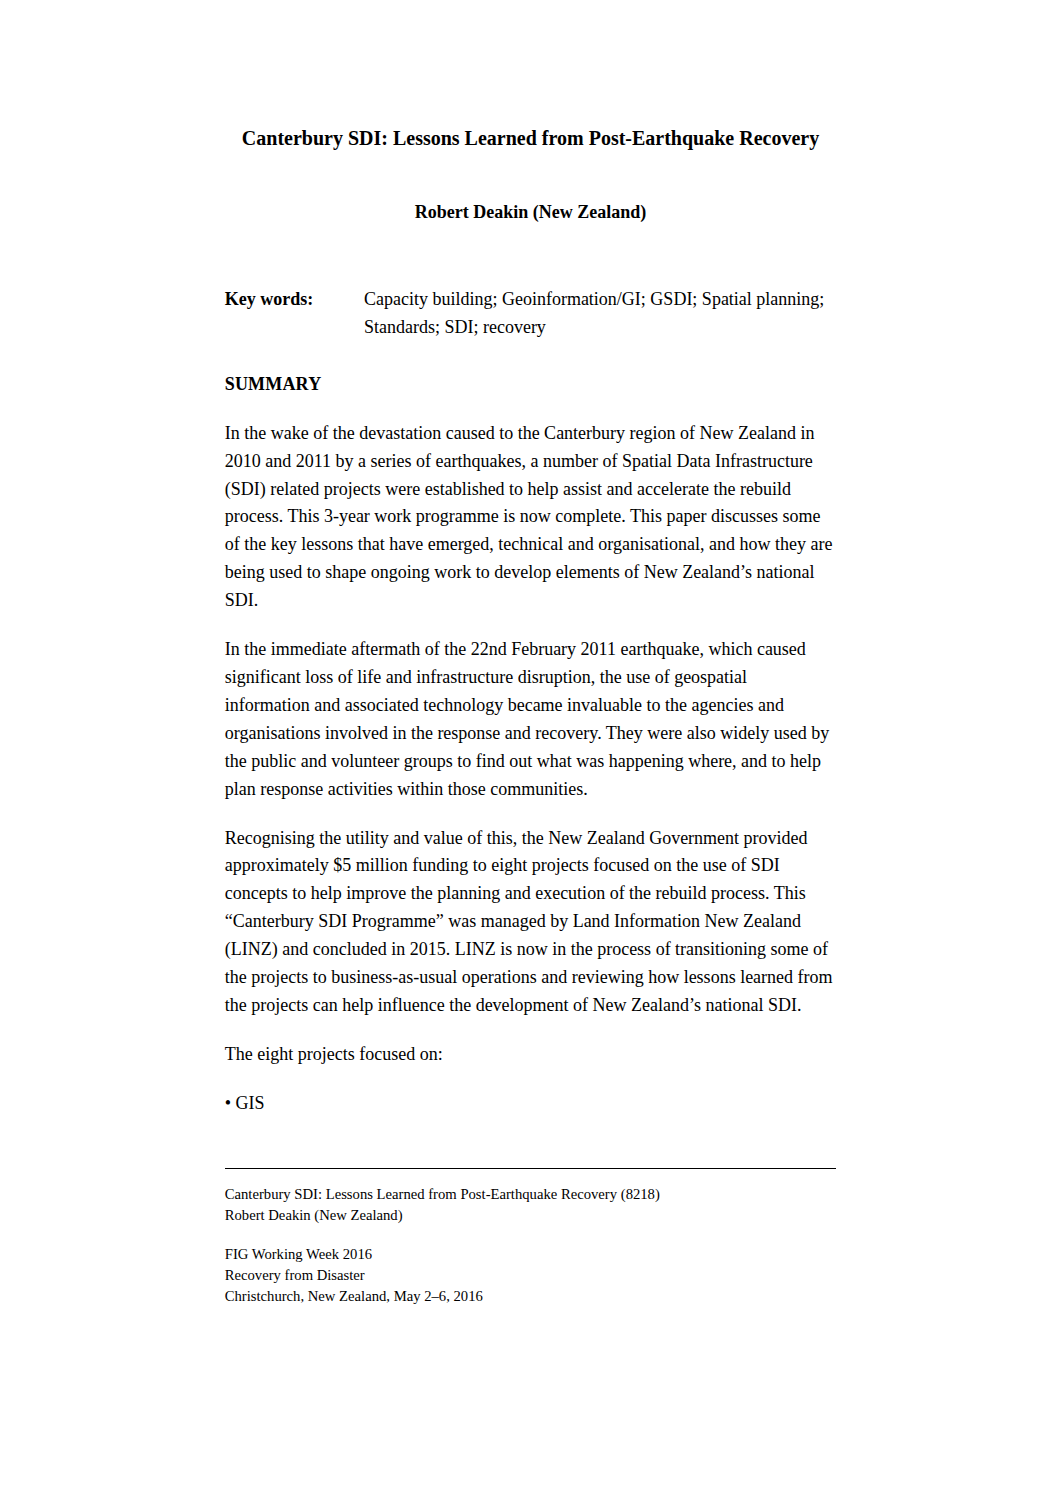Canterbury SDI: Lessons Learned from Post-Earthquake Recovery
Robert Deakin (New Zealand)
Key words:
Capacity building; Geoinformation/GI; GSDI; Spatial planning; Standards; SDI; recovery
SUMMARY
In the wake of the devastation caused to the Canterbury region of New Zealand in 2010 and 2011 by a series of earthquakes, a number of Spatial Data Infrastructure (SDI) related projects were established to help assist and accelerate the rebuild process. This 3-year work programme is now complete. This paper discusses some of the key lessons that have emerged, technical and organisational, and how they are being used to shape ongoing work to develop elements of New Zealand’s national SDI.
In the immediate aftermath of the 22nd February 2011 earthquake, which caused significant loss of life and infrastructure disruption, the use of geospatial information and associated technology became invaluable to the agencies and organisations involved in the response and recovery. They were also widely used by the public and volunteer groups to find out what was happening where, and to help plan response activities within those communities.
Recognising the utility and value of this, the New Zealand Government provided approximately $5 million funding to eight projects focused on the use of SDI concepts to help improve the planning and execution of the rebuild process. This “Canterbury SDI Programme” was managed by Land Information New Zealand (LINZ) and concluded in 2015. LINZ is now in the process of transitioning some of the projects to business-as-usual operations and reviewing how lessons learned from the projects can help influence the development of New Zealand’s national SDI.
The eight projects focused on:
• GIS
Canterbury SDI: Lessons Learned from Post-Earthquake Recovery (8218)
Robert Deakin (New Zealand)
FIG Working Week 2016
Recovery from Disaster
Christchurch, New Zealand, May 2–6, 2016